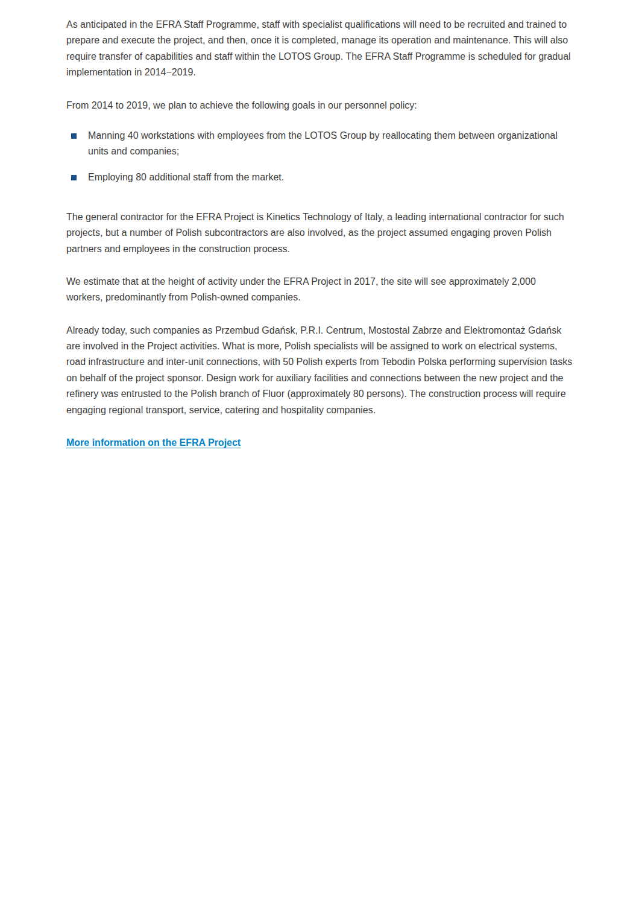As anticipated in the EFRA Staff Programme, staff with specialist qualifications will need to be recruited and trained to prepare and execute the project, and then, once it is completed, manage its operation and maintenance. This will also require transfer of capabilities and staff within the LOTOS Group. The EFRA Staff Programme is scheduled for gradual implementation in 2014−2019.
From 2014 to 2019, we plan to achieve the following goals in our personnel policy:
Manning 40 workstations with employees from the LOTOS Group by reallocating them between organizational units and companies;
Employing 80 additional staff from the market.
The general contractor for the EFRA Project is Kinetics Technology of Italy, a leading international contractor for such projects, but a number of Polish subcontractors are also involved, as the project assumed engaging proven Polish partners and employees in the construction process.
We estimate that at the height of activity under the EFRA Project in 2017, the site will see approximately 2,000 workers, predominantly from Polish-owned companies.
Already today, such companies as Przembud Gdańsk, P.R.I. Centrum, Mostostal Zabrze and Elektromontaż Gdańsk are involved in the Project activities. What is more, Polish specialists will be assigned to work on electrical systems, road infrastructure and inter-unit connections, with 50 Polish experts from Tebodin Polska performing supervision tasks on behalf of the project sponsor. Design work for auxiliary facilities and connections between the new project and the refinery was entrusted to the Polish branch of Fluor (approximately 80 persons). The construction process will require engaging regional transport, service, catering and hospitality companies.
More information on the EFRA Project